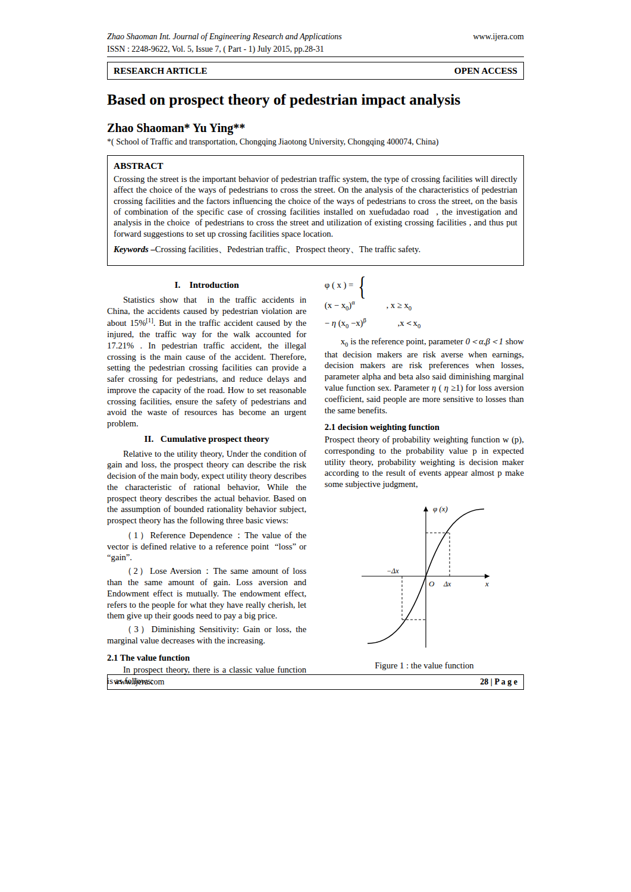www.ijera.com Zhao Shaoman Int. Journal of Engineering Research and Applications
ISSN : 2248-9622, Vol. 5, Issue 7, ( Part - 1) July 2015, pp.28-31
RESEARCH ARTICLE OPEN ACCESS
Based on prospect theory of pedestrian impact analysis
Zhao Shaoman* Yu Ying**
*( School of Traffic and transportation, Chongqing Jiaotong University, Chongqing 400074, China)
ABSTRACT
Crossing the street is the important behavior of pedestrian traffic system, the type of crossing facilities will directly affect the choice of the ways of pedestrians to cross the street. On the analysis of the characteristics of pedestrian crossing facilities and the factors influencing the choice of the ways of pedestrians to cross the street, on the basis of combination of the specific case of crossing facilities installed on xuefudadao road , the investigation and analysis in the choice of pedestrians to cross the street and utilization of existing crossing facilities , and thus put forward suggestions to set up crossing facilities space location.
Keywords –Crossing facilities、Pedestrian traffic、Prospect theory、The traffic safety.
I. Introduction
Statistics show that in the traffic accidents in China, the accidents caused by pedestrian violation are about 15%[1]. But in the traffic accident caused by the injured, the traffic way for the walk accounted for 17.21% . In pedestrian traffic accident, the illegal crossing is the main cause of the accident. Therefore, setting the pedestrian crossing facilities can provide a safer crossing for pedestrians, and reduce delays and improve the capacity of the road. How to set reasonable crossing facilities, ensure the safety of pedestrians and avoid the waste of resources has become an urgent problem.
II. Cumulative prospect theory
Relative to the utility theory, Under the condition of gain and loss, the prospect theory can describe the risk decision of the main body, expect utility theory describes the characteristic of rational behavior, While the prospect theory describes the actual behavior. Based on the assumption of bounded rationality behavior subject, prospect theory has the following three basic views:
（1）Reference Dependence：The value of the vector is defined relative to a reference point “loss” or “gain”.
（2）Lose Aversion：The same amount of loss than the same amount of gain. Loss aversion and Endowment effect is mutually. The endowment effect, refers to the people for what they have really cherish, let them give up their goods need to pay a big price.
（3）Diminishing Sensitivity: Gain or loss, the marginal value decreases with the increasing.
2.1 The value function
In prospect theory, there is a classic value function is as follows:
φ ( x ) ={(x − x0)α, x ≥ x0− η (x0 −x)β,x＜x0
x0 is the reference point, parameter 0＜α,β＜1 show that decision makers are risk averse when earnings, decision makers are risk preferences when losses, parameter alpha and beta also said diminishing marginal value function sex. Parameter η ( η ≥1) for loss aversion coefficient, said people are more sensitive to losses than the same benefits.
2.1 decision weighting function
Prospect theory of probability weighting function w (p), corresponding to the probability value p in expected utility theory, probability weighting is decision maker according to the result of events appear almost p make some subjective judgment,
φ (x) x O Δx −Δx
Figure 1 : the value function
www.ijera.com 28 | P a g e